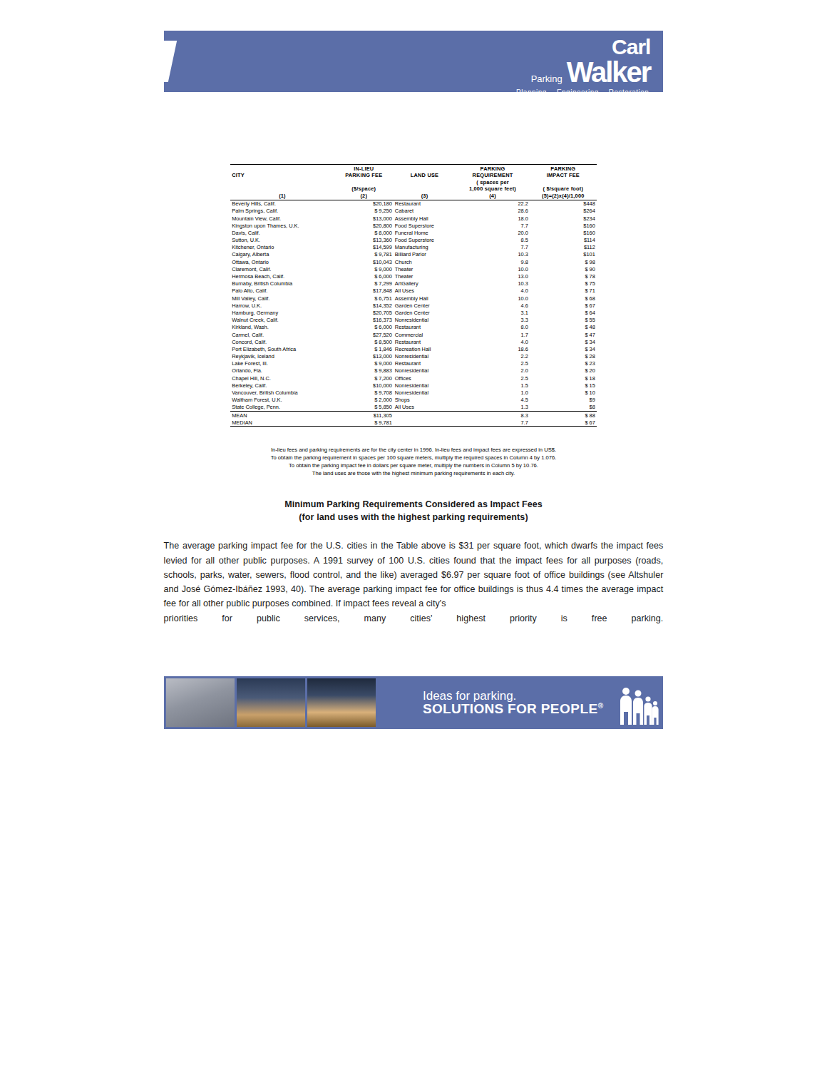Carl
Parking
Walker
PlanningEngineering Restoration
| CITY | IN-LIEU PARKING FEE | LAND USE | PARKING REQUIREMENT | PARKING IMPACT FEE |
| --- | --- | --- | --- | --- |
| | ($/space) | | ( spaces per 1,000 square feet) | ( $/square foot) |
| (1) | (2) | (3) | (4) | (5)=(2)x(4)/1,000 |
| Beverly Hills, Calif. | $20,180 | Restaurant | 22.2 | $448 |
| Palm Springs, Calif. | $ 9,250 | Cabaret | 28.6 | $264 |
| Mountain View, Calif. | $13,000 | Assembly Hall | 18.0 | $234 |
| Kingston upon Thames, U.K. | $20,800 | Food Superstore | 7.7 | $160 |
| Davis, Calif. | $ 8,000 | Funeral Home | 20.0 | $160 |
| Sutton, U.K. | $13,360 | Food Superstore | 8.5 | $114 |
| Kitchener, Ontario | $14,599 | Manufacturing | 7.7 | $112 |
| Calgary, Alberta | $ 9,781 | Billiard Parlor | 10.3 | $101 |
| Ottawa, Ontario | $10,043 | Church | 9.8 | $ 98 |
| Claremont, Calif. | $ 9,000 | Theater | 10.0 | $ 90 |
| Hermosa Beach, Calif. | $ 6,000 | Theater | 13.0 | $ 78 |
| Burnaby, British Columbia | $ 7,299 | ArtGallery | 10.3 | $ 75 |
| Palo Alto, Calif. | $17,848 | All Uses | 4.0 | $ 71 |
| Mill Valley, Calif. | $ 6,751 | Assembly Hall | 10.0 | $ 68 |
| Harrow, U.K. | $14,352 | Garden Center | 4.6 | $ 67 |
| Hamburg, Germany | $20,705 | Garden Center | 3.1 | $ 64 |
| Walnut Creek, Calif. | $16,373 | Nonresidential | 3.3 | $ 55 |
| Kirkland, Wash. | $ 6,000 | Restaurant | 8.0 | $ 48 |
| Carmel, Calif. | $27,520 | Commercial | 1.7 | $ 47 |
| Concord, Calif. | $ 8,500 | Restaurant | 4.0 | $ 34 |
| Port Elizabeth, South Africa | $ 1,846 | Recreation Hall | 18.6 | $ 34 |
| Reykjavik, Iceland | $13,000 | Nonresidential | 2.2 | $ 28 |
| Lake Forest, Ill. | $ 9,000 | Restaurant | 2.5 | $ 23 |
| Orlando, Fla. | $ 9,883 | Nonresidential | 2.0 | $ 20 |
| Chapel Hill, N.C. | $ 7,200 | Offices | 2.5 | $ 18 |
| Berkeley, Calif. | $10,000 | Nonresidential | 1.5 | $ 15 |
| Vancouver, British Columbia | $ 9,708 | Nonresidential | 1.0 | $ 10 |
| Waltham Forest, U.K. | $ 2,000 | Shops | 4.5 | $9 |
| State College, Penn. | $ 5,850 | All Uses | 1.3 | $8 |
| MEAN | $11,305 | | 8.3 | $ 88 |
| MEDIAN | $ 9,781 | | 7.7 | $ 67 |
In-lieu fees and parking requirements are for the city center in 1996. In-lieu fees and impact fees are expressed in US$.
To obtain the parking requirement in spaces per 100 square meters, multiply the required spaces in Column 4 by 1.076.
To obtain the parking impact fee in dollars per square meter, multiply the numbers in Column 5 by 10.76.
The land uses are those with the highest minimum parking requirements in each city.
Minimum Parking Requirements Considered as Impact Fees
(for land uses with the highest parking requirements)
The average parking impact fee for the U.S. cities in the Table above is $31 per square foot, which dwarfs the impact fees levied for all other public purposes. A 1991 survey of 100 U.S. cities found that the impact fees for all purposes (roads, schools, parks, water, sewers, flood control, and the like) averaged $6.97 per square foot of office buildings (see Altshuler and José Gómez-Ibáñez 1993, 40). The average parking impact fee for office buildings is thus 4.4 times the average impact fee for all other public purposes combined. If impact fees reveal a city's priorities for public services, many cities' highest priority is free parking.
Ideas for parking.
SOLUTIONS FOR PEOPLE®